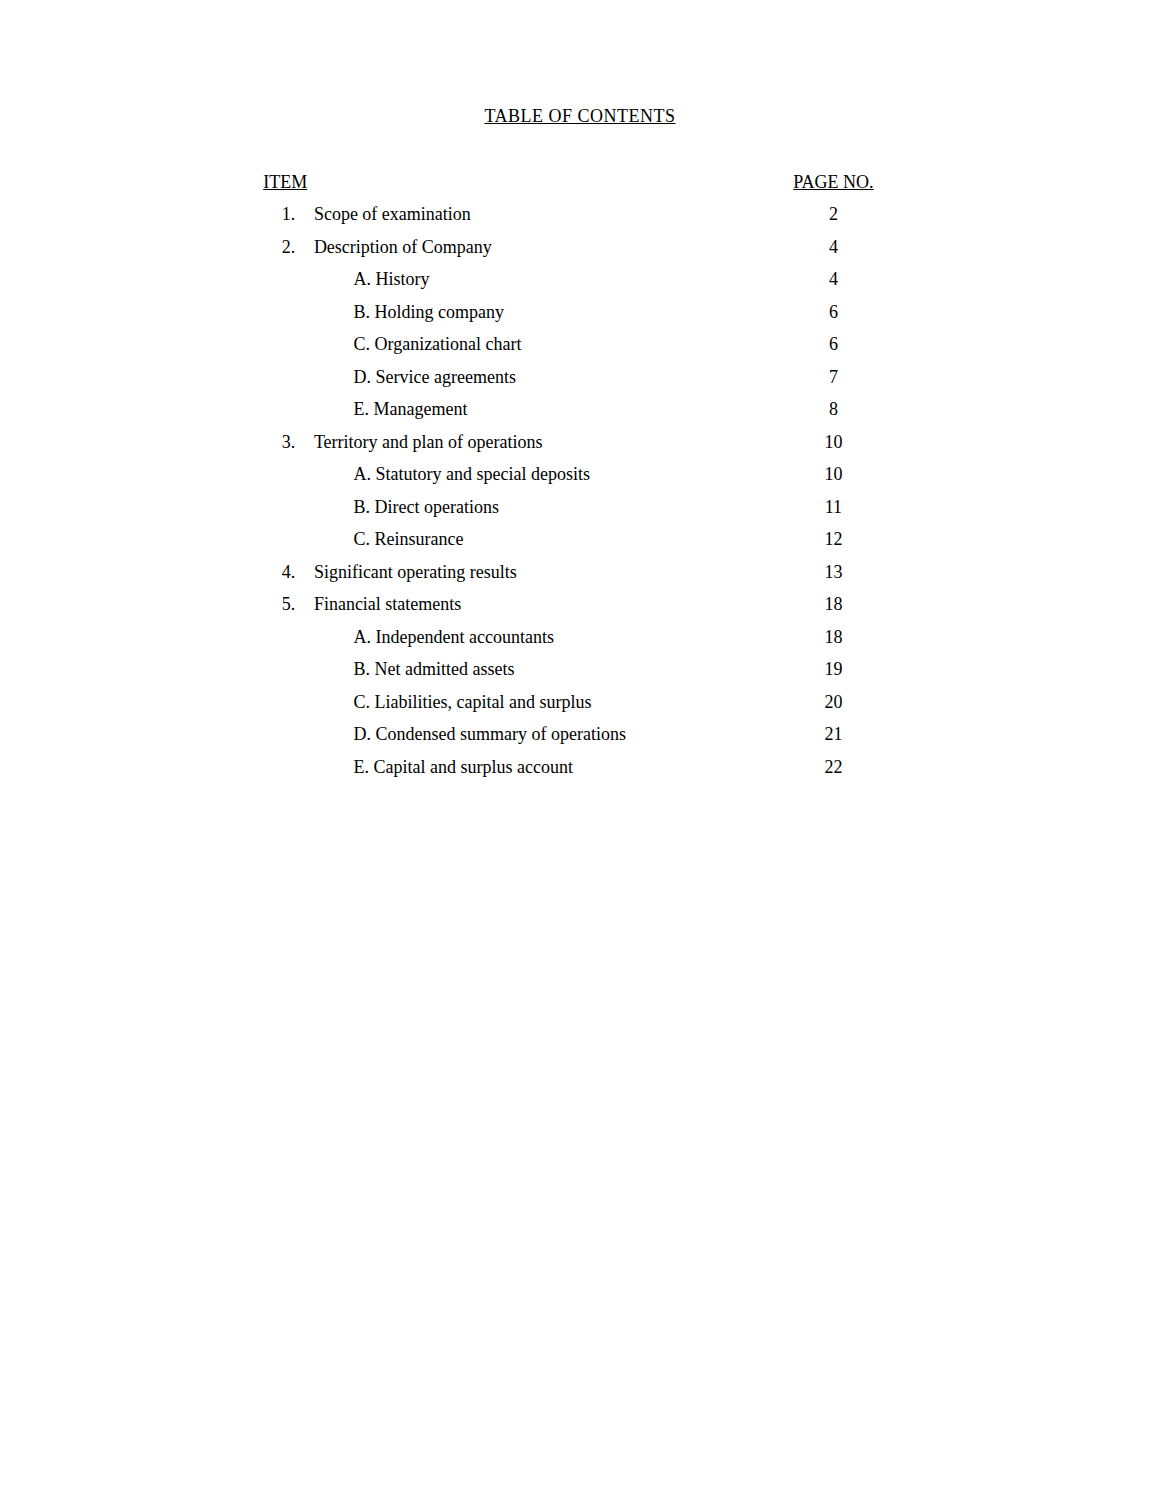TABLE OF CONTENTS
| ITEM | | PAGE NO. |
| 1. | Scope of examination | 2 |
| 2. | Description of Company | 4 |
| | A. History | 4 |
| | B. Holding company | 6 |
| | C. Organizational chart | 6 |
| | D. Service agreements | 7 |
| | E. Management | 8 |
| 3. | Territory and plan of operations | 10 |
| | A. Statutory and special deposits | 10 |
| | B. Direct operations | 11 |
| | C. Reinsurance | 12 |
| 4. | Significant operating results | 13 |
| 5. | Financial statements | 18 |
| | A. Independent accountants | 18 |
| | B. Net admitted assets | 19 |
| | C. Liabilities, capital and surplus | 20 |
| | D. Condensed summary of operations | 21 |
| | E. Capital and surplus account | 22 |